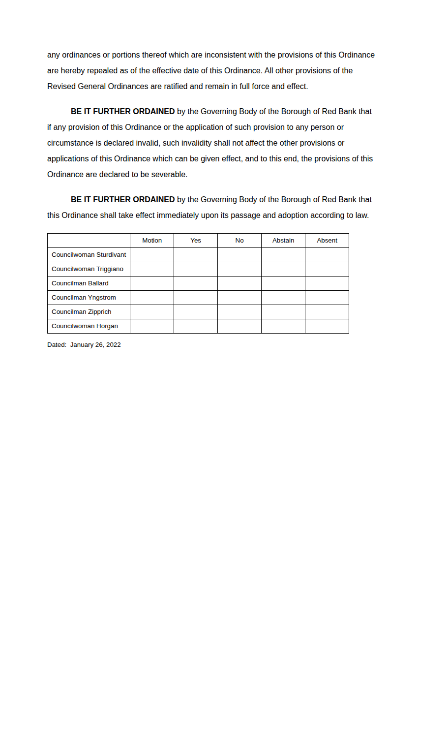any ordinances or portions thereof which are inconsistent with the provisions of this Ordinance are hereby repealed as of the effective date of this Ordinance. All other provisions of the Revised General Ordinances are ratified and remain in full force and effect.
BE IT FURTHER ORDAINED by the Governing Body of the Borough of Red Bank that if any provision of this Ordinance or the application of such provision to any person or circumstance is declared invalid, such invalidity shall not affect the other provisions or applications of this Ordinance which can be given effect, and to this end, the provisions of this Ordinance are declared to be severable.
BE IT FURTHER ORDAINED by the Governing Body of the Borough of Red Bank that this Ordinance shall take effect immediately upon its passage and adoption according to law.
| | Motion | Yes | No | Abstain | Absent |
| --- | --- | --- | --- | --- | --- |
| Councilwoman Sturdivant | | | | | |
| Councilwoman Triggiano | | | | | |
| Councilman Ballard | | | | | |
| Councilman Yngstrom | | | | | |
| Councilman Zipprich | | | | | |
| Councilwoman Horgan | | | | | |
Dated: January 26, 2022